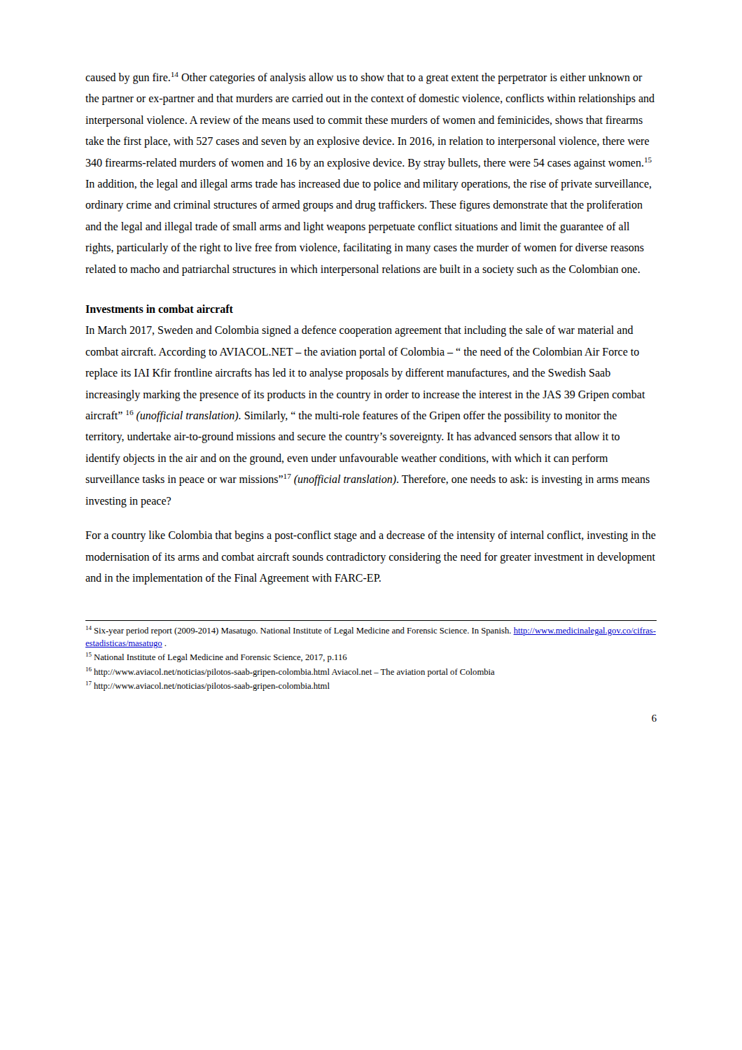caused by gun fire.14 Other categories of analysis allow us to show that to a great extent the perpetrator is either unknown or the partner or ex-partner and that murders are carried out in the context of domestic violence, conflicts within relationships and interpersonal violence. A review of the means used to commit these murders of women and feminicides, shows that firearms take the first place, with 527 cases and seven by an explosive device. In 2016, in relation to interpersonal violence, there were 340 firearms-related murders of women and 16 by an explosive device. By stray bullets, there were 54 cases against women.15 In addition, the legal and illegal arms trade has increased due to police and military operations, the rise of private surveillance, ordinary crime and criminal structures of armed groups and drug traffickers. These figures demonstrate that the proliferation and the legal and illegal trade of small arms and light weapons perpetuate conflict situations and limit the guarantee of all rights, particularly of the right to live free from violence, facilitating in many cases the murder of women for diverse reasons related to macho and patriarchal structures in which interpersonal relations are built in a society such as the Colombian one.
Investments in combat aircraft
In March 2017, Sweden and Colombia signed a defence cooperation agreement that including the sale of war material and combat aircraft. According to AVIACOL.NET – the aviation portal of Colombia – “ the need of the Colombian Air Force to replace its IAI Kfir frontline aircrafts has led it to analyse proposals by different manufactures, and the Swedish Saab increasingly marking the presence of its products in the country in order to increase the interest in the JAS 39 Gripen combat aircraft” 16 (unofficial translation). Similarly, “ the multi-role features of the Gripen offer the possibility to monitor the territory, undertake air-to-ground missions and secure the country’s sovereignty. It has advanced sensors that allow it to identify objects in the air and on the ground, even under unfavourable weather conditions, with which it can perform surveillance tasks in peace or war missions”17 (unofficial translation). Therefore, one needs to ask: is investing in arms means investing in peace?
For a country like Colombia that begins a post-conflict stage and a decrease of the intensity of internal conflict, investing in the modernisation of its arms and combat aircraft sounds contradictory considering the need for greater investment in development and in the implementation of the Final Agreement with FARC-EP.
14 Six-year period report (2009-2014) Masatugo. National Institute of Legal Medicine and Forensic Science. In Spanish. http://www.medicinalegal.gov.co/cifras-estadisticas/masatugo .
15 National Institute of Legal Medicine and Forensic Science, 2017, p.116
16 http://www.aviacol.net/noticias/pilotos-saab-gripen-colombia.html Aviacol.net – The aviation portal of Colombia
17 http://www.aviacol.net/noticias/pilotos-saab-gripen-colombia.html
6